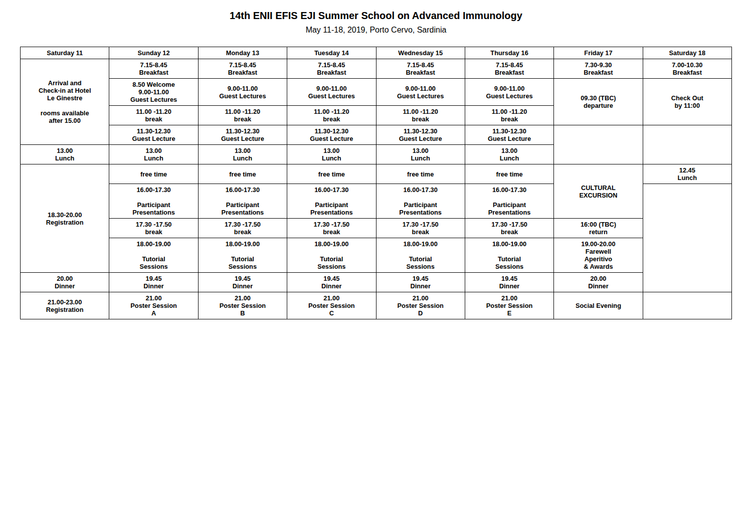14th ENII EFIS EJI Summer School on Advanced Immunology
May 11-18, 2019, Porto Cervo, Sardinia
| Saturday 11 | Sunday 12 | Monday 13 | Tuesday 14 | Wednesday 15 | Thursday 16 | Friday 17 | Saturday 18 |
| --- | --- | --- | --- | --- | --- | --- | --- |
| Arrival and Check-in at Hotel Le Ginestre rooms available after 15.00 | 7.15-8.45 Breakfast | 7.15-8.45 Breakfast | 7.15-8.45 Breakfast | 7.15-8.45 Breakfast | 7.15-8.45 Breakfast | 7.30-9.30 Breakfast | 7.00-10.30 Breakfast |
| 8.50 Welcome 9.00-11.00 Guest Lectures | 9.00-11.00 Guest Lectures | 9.00-11.00 Guest Lectures | 9.00-11.00 Guest Lectures | 9.00-11.00 Guest Lectures | 09.30 (TBC) departure | Check Out by 11:00 |
| 11.00 -11.20 break | 11.00 -11.20 break | 11.00 -11.20 break | 11.00 -11.20 break | 11.00 -11.20 break |
| 11.30-12.30 Guest Lecture | 11.30-12.30 Guest Lecture | 11.30-12.30 Guest Lecture | 11.30-12.30 Guest Lecture | 11.30-12.30 Guest Lecture | | |
| 13.00 Lunch | 13.00 Lunch | 13.00 Lunch | 13.00 Lunch | 13.00 Lunch | 13.00 Lunch |
| 18.30-20.00 Registration | free time | free time | free time | free time | free time | CULTURAL EXCURSION | 12.45 Lunch |
| 16.00-17.30 Participant Presentations | 16.00-17.30 Participant Presentations | 16.00-17.30 Participant Presentations | 16.00-17.30 Participant Presentations | 16.00-17.30 Participant Presentations | |
| 17.30 -17.50 break | 17.30 -17.50 break | 17.30 -17.50 break | 17.30 -17.50 break | 17.30 -17.50 break | 16:00 (TBC) return |
| 18.00-19.00 Tutorial Sessions | 18.00-19.00 Tutorial Sessions | 18.00-19.00 Tutorial Sessions | 18.00-19.00 Tutorial Sessions | 18.00-19.00 Tutorial Sessions | 19.00-20.00 Farewell Aperitivo & Awards |
| 20.00 Dinner | 19.45 Dinner | 19.45 Dinner | 19.45 Dinner | 19.45 Dinner | 19.45 Dinner | 20.00 Dinner |
| 21.00-23.00 Registration | 21.00 Poster Session A | 21.00 Poster Session B | 21.00 Poster Session C | 21.00 Poster Session D | 21.00 Poster Session E | Social Evening | |